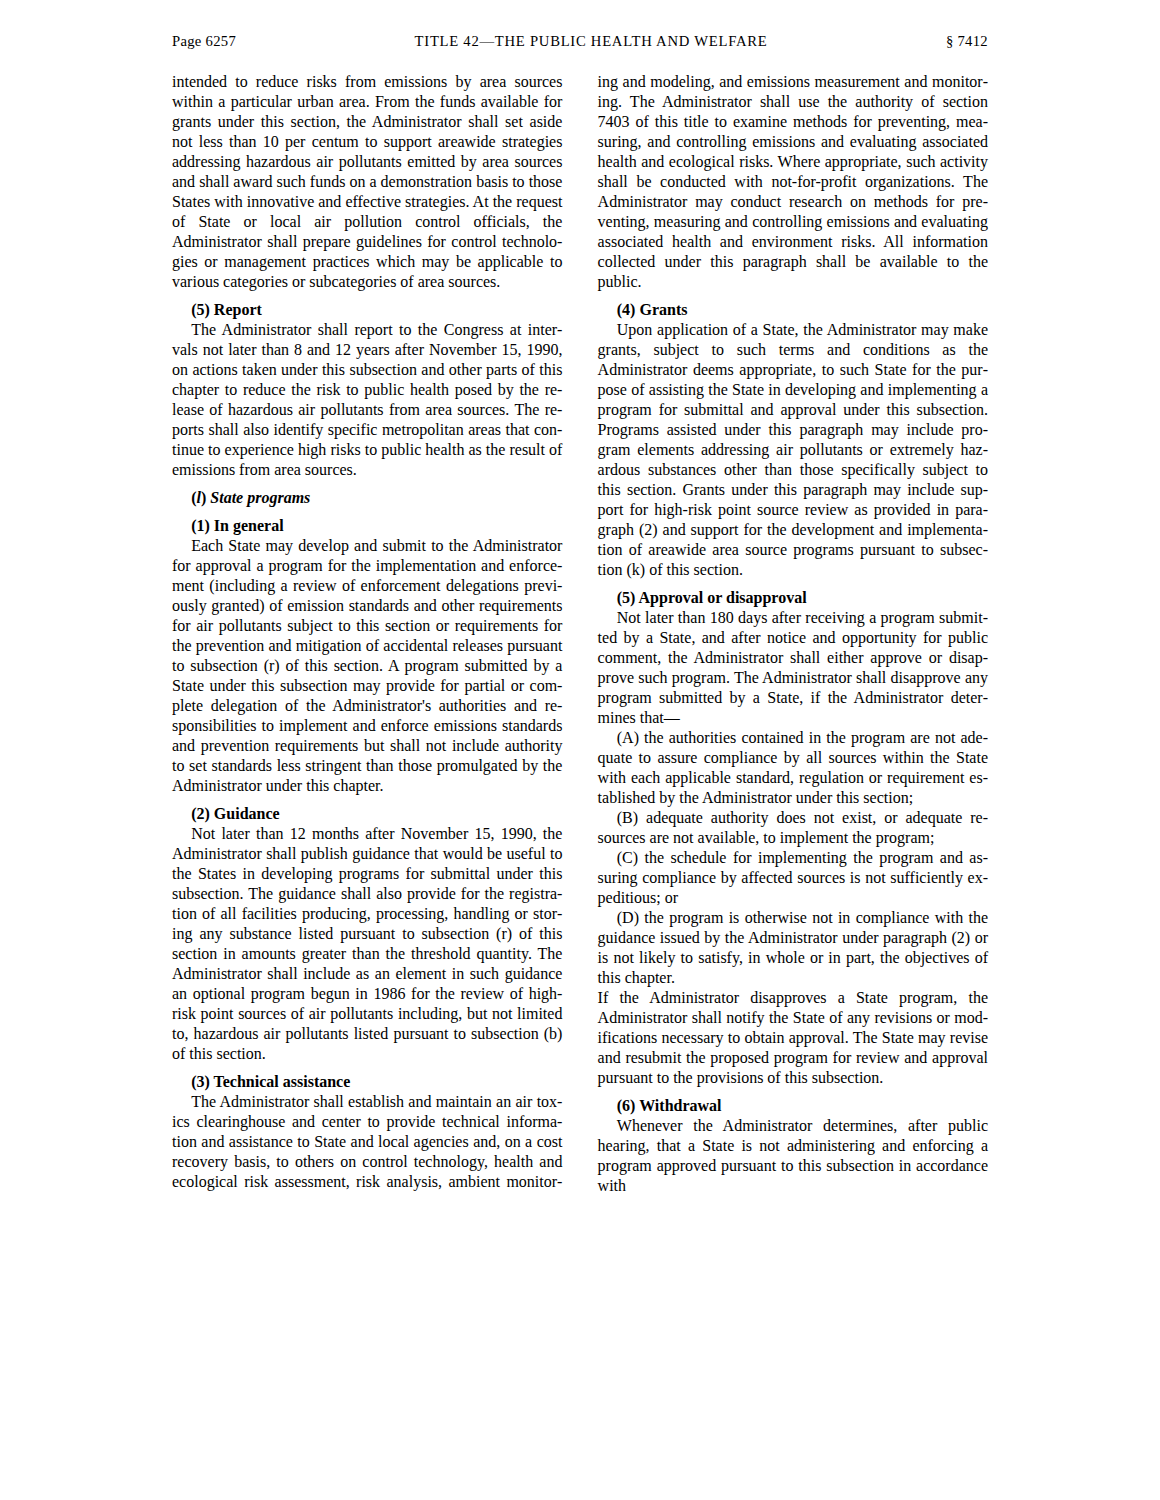Page 6257 TITLE 42—THE PUBLIC HEALTH AND WELFARE § 7412
intended to reduce risks from emissions by area sources within a particular urban area. From the funds available for grants under this section, the Administrator shall set aside not less than 10 per centum to support areawide strategies addressing hazardous air pollutants emitted by area sources and shall award such funds on a demonstration basis to those States with innovative and effective strategies. At the request of State or local air pollution control officials, the Administrator shall prepare guidelines for control technologies or management practices which may be applicable to various categories or subcategories of area sources.
(5) Report
The Administrator shall report to the Congress at intervals not later than 8 and 12 years after November 15, 1990, on actions taken under this subsection and other parts of this chapter to reduce the risk to public health posed by the release of hazardous air pollutants from area sources. The reports shall also identify specific metropolitan areas that continue to experience high risks to public health as the result of emissions from area sources.
(l) State programs
(1) In general
Each State may develop and submit to the Administrator for approval a program for the implementation and enforcement (including a review of enforcement delegations previously granted) of emission standards and other requirements for air pollutants subject to this section or requirements for the prevention and mitigation of accidental releases pursuant to subsection (r) of this section. A program submitted by a State under this subsection may provide for partial or complete delegation of the Administrator's authorities and responsibilities to implement and enforce emissions standards and prevention requirements but shall not include authority to set standards less stringent than those promulgated by the Administrator under this chapter.
(2) Guidance
Not later than 12 months after November 15, 1990, the Administrator shall publish guidance that would be useful to the States in developing programs for submittal under this subsection. The guidance shall also provide for the registration of all facilities producing, processing, handling or storing any substance listed pursuant to subsection (r) of this section in amounts greater than the threshold quantity. The Administrator shall include as an element in such guidance an optional program begun in 1986 for the review of high-risk point sources of air pollutants including, but not limited to, hazardous air pollutants listed pursuant to subsection (b) of this section.
(3) Technical assistance
The Administrator shall establish and maintain an air toxics clearinghouse and center to provide technical information and assistance to State and local agencies and, on a cost recovery basis, to others on control technology, health and ecological risk assessment, risk analysis, ambient monitoring and modeling, and emissions measurement and monitoring. The Administrator shall use the authority of section 7403 of this title to examine methods for preventing, measuring, and controlling emissions and evaluating associated health and ecological risks. Where appropriate, such activity shall be conducted with not-for-profit organizations. The Administrator may conduct research on methods for preventing, measuring and controlling emissions and evaluating associated health and environment risks. All information collected under this paragraph shall be available to the public.
(4) Grants
Upon application of a State, the Administrator may make grants, subject to such terms and conditions as the Administrator deems appropriate, to such State for the purpose of assisting the State in developing and implementing a program for submittal and approval under this subsection. Programs assisted under this paragraph may include program elements addressing air pollutants or extremely hazardous substances other than those specifically subject to this section. Grants under this paragraph may include support for high-risk point source review as provided in paragraph (2) and support for the development and implementation of areawide area source programs pursuant to subsection (k) of this section.
(5) Approval or disapproval
Not later than 180 days after receiving a program submitted by a State, and after notice and opportunity for public comment, the Administrator shall either approve or disapprove such program. The Administrator shall disapprove any program submitted by a State, if the Administrator determines that—
(A) the authorities contained in the program are not adequate to assure compliance by all sources within the State with each applicable standard, regulation or requirement established by the Administrator under this section;
(B) adequate authority does not exist, or adequate resources are not available, to implement the program;
(C) the schedule for implementing the program and assuring compliance by affected sources is not sufficiently expeditious; or
(D) the program is otherwise not in compliance with the guidance issued by the Administrator under paragraph (2) or is not likely to satisfy, in whole or in part, the objectives of this chapter.
If the Administrator disapproves a State program, the Administrator shall notify the State of any revisions or modifications necessary to obtain approval. The State may revise and resubmit the proposed program for review and approval pursuant to the provisions of this subsection.
(6) Withdrawal
Whenever the Administrator determines, after public hearing, that a State is not administering and enforcing a program approved pursuant to this subsection in accordance with